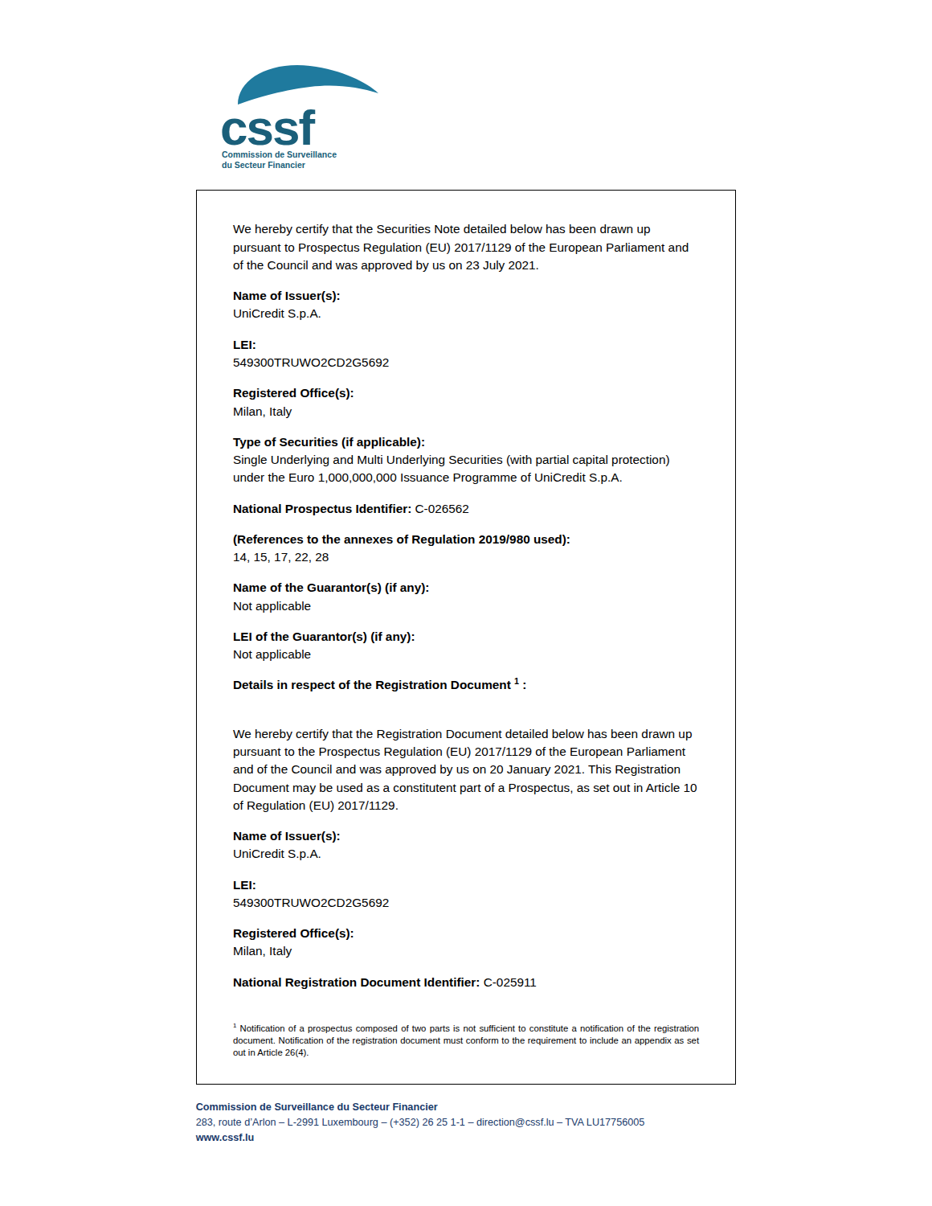cssf Commission de Surveillance du Secteur Financier
We hereby certify that the Securities Note detailed below has been drawn up pursuant to Prospectus Regulation (EU) 2017/1129 of the European Parliament and of the Council and was approved by us on 23 July 2021.
Name of Issuer(s):
UniCredit S.p.A.
LEI:
549300TRUWO2CD2G5692
Registered Office(s):
Milan, Italy
Type of Securities (if applicable):
Single Underlying and Multi Underlying Securities (with partial capital protection) under the Euro 1,000,000,000 Issuance Programme of UniCredit S.p.A.
National Prospectus Identifier: C-026562
(References to the annexes of Regulation 2019/980 used):
14, 15, 17, 22, 28
Name of the Guarantor(s) (if any):
Not applicable
LEI of the Guarantor(s) (if any):
Not applicable
Details in respect of the Registration Document 1 :
We hereby certify that the Registration Document detailed below has been drawn up pursuant to the Prospectus Regulation (EU) 2017/1129 of the European Parliament and of the Council and was approved by us on 20 January 2021. This Registration Document may be used as a constitutent part of a Prospectus, as set out in Article 10 of Regulation (EU) 2017/1129.
Name of Issuer(s):
UniCredit S.p.A.
LEI:
549300TRUWO2CD2G5692
Registered Office(s):
Milan, Italy
National Registration Document Identifier: C-025911
1 Notification of a prospectus composed of two parts is not sufficient to constitute a notification of the registration document. Notification of the registration document must conform to the requirement to include an appendix as set out in Article 26(4).
Commission de Surveillance du Secteur Financier
283, route d’Arlon – L-2991 Luxembourg – (+352) 26 25 1-1 – direction@cssf.lu – TVA LU17756005
www.cssf.lu